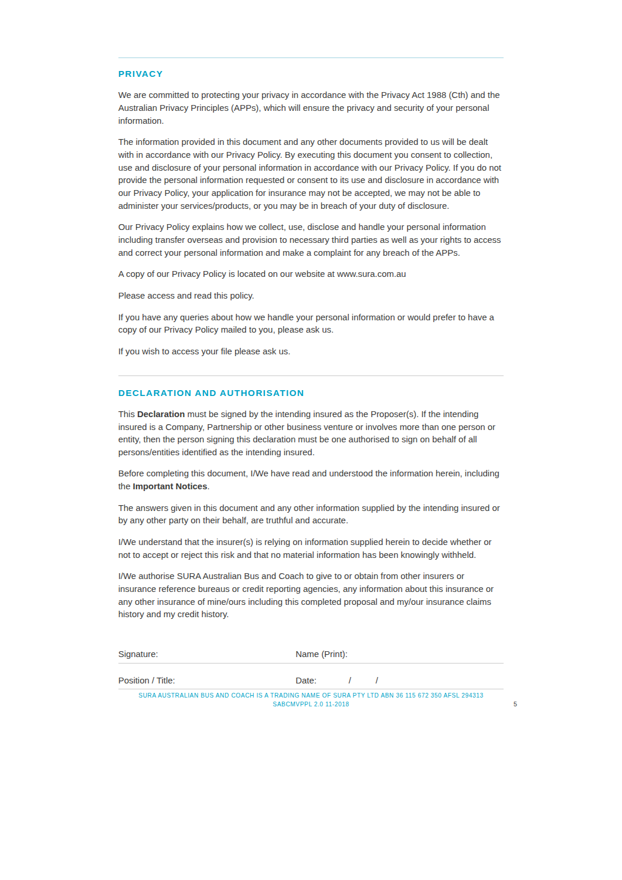Privacy
We are committed to protecting your privacy in accordance with the Privacy Act 1988 (Cth) and the Australian Privacy Principles (APPs), which will ensure the privacy and security of your personal information.
The information provided in this document and any other documents provided to us will be dealt with in accordance with our Privacy Policy. By executing this document you consent to collection, use and disclosure of your personal information in accordance with our Privacy Policy. If you do not provide the personal information requested or consent to its use and disclosure in accordance with our Privacy Policy, your application for insurance may not be accepted, we may not be able to administer your services/products, or you may be in breach of your duty of disclosure.
Our Privacy Policy explains how we collect, use, disclose and handle your personal information including transfer overseas and provision to necessary third parties as well as your rights to access and correct your personal information and make a complaint for any breach of the APPs.
A copy of our Privacy Policy is located on our website at www.sura.com.au
Please access and read this policy.
If you have any queries about how we handle your personal information or would prefer to have a copy of our Privacy Policy mailed to you, please ask us.
If you wish to access your file please ask us.
Declaration and Authorisation
This Declaration must be signed by the intending insured as the Proposer(s). If the intending insured is a Company, Partnership or other business venture or involves more than one person or entity, then the person signing this declaration must be one authorised to sign on behalf of all persons/entities identified as the intending insured.
Before completing this document, I/We have read and understood the information herein, including the Important Notices.
The answers given in this document and any other information supplied by the intending insured or by any other party on their behalf, are truthful and accurate.
I/We understand that the insurer(s) is relying on information supplied herein to decide whether or not to accept or reject this risk and that no material information has been knowingly withheld.
I/We authorise SURA Australian Bus and Coach to give to or obtain from other insurers or insurance reference bureaus or credit reporting agencies, any information about this insurance or any other insurance of mine/ours including this completed proposal and my/our insurance claims history and my credit history.
Signature:
Name (Print):
Position / Title:
Date://
SURA AUSTRALIAN BUS AND COACH IS A TRADING NAME OF SURA PTY LTD ABN 36 115 672 350 AFSL 294313
SABCMVPPL 2.0 11-2018
5